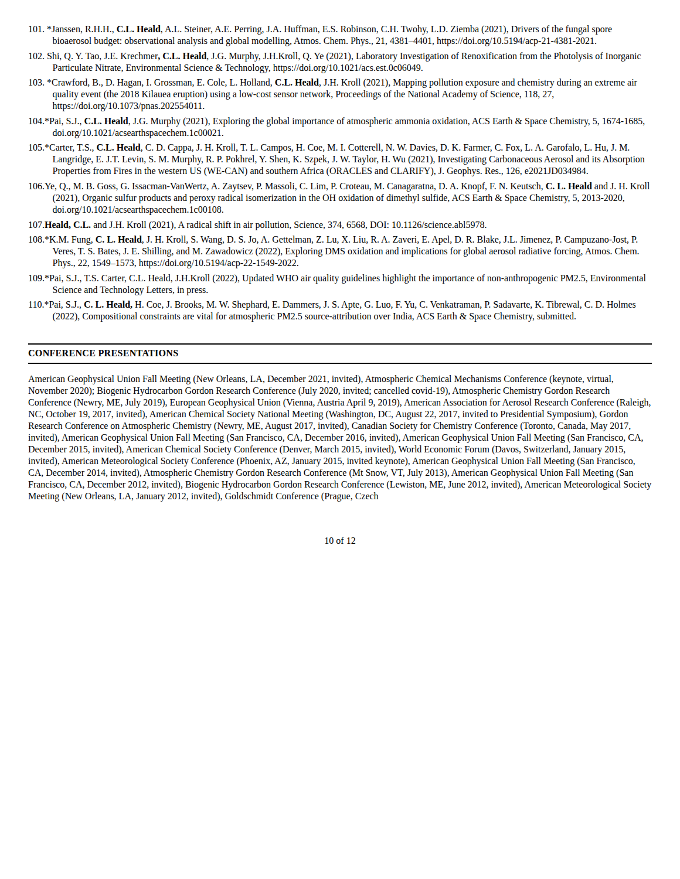101. *Janssen, R.H.H., C.L. Heald, A.L. Steiner, A.E. Perring, J.A. Huffman, E.S. Robinson, C.H. Twohy, L.D. Ziemba (2021), Drivers of the fungal spore bioaerosol budget: observational analysis and global modelling, Atmos. Chem. Phys., 21, 4381–4401, https://doi.org/10.5194/acp-21-4381-2021.
102. Shi, Q. Y. Tao, J.E. Krechmer, C.L. Heald, J.G. Murphy, J.H.Kroll, Q. Ye (2021), Laboratory Investigation of Renoxification from the Photolysis of Inorganic Particulate Nitrate, Environmental Science & Technology, https://doi.org/10.1021/acs.est.0c06049.
103. *Crawford, B., D. Hagan, I. Grossman, E. Cole, L. Holland, C.L. Heald, J.H. Kroll (2021), Mapping pollution exposure and chemistry during an extreme air quality event (the 2018 Kilauea eruption) using a low-cost sensor network, Proceedings of the National Academy of Science, 118, 27, https://doi.org/10.1073/pnas.202554011.
104.*Pai, S.J., C.L. Heald, J.G. Murphy (2021), Exploring the global importance of atmospheric ammonia oxidation, ACS Earth & Space Chemistry, 5, 1674-1685, doi.org/10.1021/acsearthspacechem.1c00021.
105.*Carter, T.S., C.L. Heald, C. D. Cappa, J. H. Kroll, T. L. Campos, H. Coe, M. I. Cotterell, N. W. Davies, D. K. Farmer, C. Fox, L. A. Garofalo, L. Hu, J. M. Langridge, E. J.T. Levin, S. M. Murphy, R. P. Pokhrel, Y. Shen, K. Szpek, J. W. Taylor, H. Wu (2021), Investigating Carbonaceous Aerosol and its Absorption Properties from Fires in the western US (WE-CAN) and southern Africa (ORACLES and CLARIFY), J. Geophys. Res., 126, e2021JD034984.
106. Ye, Q., M. B. Goss, G. Issacman-VanWertz, A. Zaytsev, P. Massoli, C. Lim, P. Croteau, M. Canagaratna, D. A. Knopf, F. N. Keutsch, C. L. Heald and J. H. Kroll (2021), Organic sulfur products and peroxy radical isomerization in the OH oxidation of dimethyl sulfide, ACS Earth & Space Chemistry, 5, 2013-2020, doi.org/10.1021/acsearthspacechem.1c00108.
107. Heald, C.L. and J.H. Kroll (2021), A radical shift in air pollution, Science, 374, 6568, DOI: 10.1126/science.abl5978.
108.*K.M. Fung, C. L. Heald, J. H. Kroll, S. Wang, D. S. Jo, A. Gettelman, Z. Lu, X. Liu, R. A. Zaveri, E. Apel, D. R. Blake, J.L. Jimenez, P. Campuzano-Jost, P. Veres, T. S. Bates, J. E. Shilling, and M. Zawadowicz (2022), Exploring DMS oxidation and implications for global aerosol radiative forcing, Atmos. Chem. Phys., 22, 1549–1573, https://doi.org/10.5194/acp-22-1549-2022.
109.*Pai, S.J., T.S. Carter, C.L. Heald, J.H.Kroll (2022), Updated WHO air quality guidelines highlight the importance of non-anthropogenic PM2.5, Environmental Science and Technology Letters, in press.
110.*Pai, S.J., C. L. Heald, H. Coe, J. Brooks, M. W. Shephard, E. Dammers, J. S. Apte, G. Luo, F. Yu, C. Venkatraman, P. Sadavarte, K. Tibrewal, C. D. Holmes (2022), Compositional constraints are vital for atmospheric PM2.5 source-attribution over India, ACS Earth & Space Chemistry, submitted.
CONFERENCE PRESENTATIONS
American Geophysical Union Fall Meeting (New Orleans, LA, December 2021, invited), Atmospheric Chemical Mechanisms Conference (keynote, virtual, November 2020); Biogenic Hydrocarbon Gordon Research Conference (July 2020, invited; cancelled covid-19), Atmospheric Chemistry Gordon Research Conference (Newry, ME, July 2019), European Geophysical Union (Vienna, Austria April 9, 2019), American Association for Aerosol Research Conference (Raleigh, NC, October 19, 2017, invited), American Chemical Society National Meeting (Washington, DC, August 22, 2017, invited to Presidential Symposium), Gordon Research Conference on Atmospheric Chemistry (Newry, ME, August 2017, invited), Canadian Society for Chemistry Conference (Toronto, Canada, May 2017, invited), American Geophysical Union Fall Meeting (San Francisco, CA, December 2016, invited), American Geophysical Union Fall Meeting (San Francisco, CA, December 2015, invited), American Chemical Society Conference (Denver, March 2015, invited), World Economic Forum (Davos, Switzerland, January 2015, invited), American Meteorological Society Conference (Phoenix, AZ, January 2015, invited keynote), American Geophysical Union Fall Meeting (San Francisco, CA, December 2014, invited), Atmospheric Chemistry Gordon Research Conference (Mt Snow, VT, July 2013), American Geophysical Union Fall Meeting (San Francisco, CA, December 2012, invited), Biogenic Hydrocarbon Gordon Research Conference (Lewiston, ME, June 2012, invited), American Meteorological Society Meeting (New Orleans, LA, January 2012, invited), Goldschmidt Conference (Prague, Czech
10 of 12